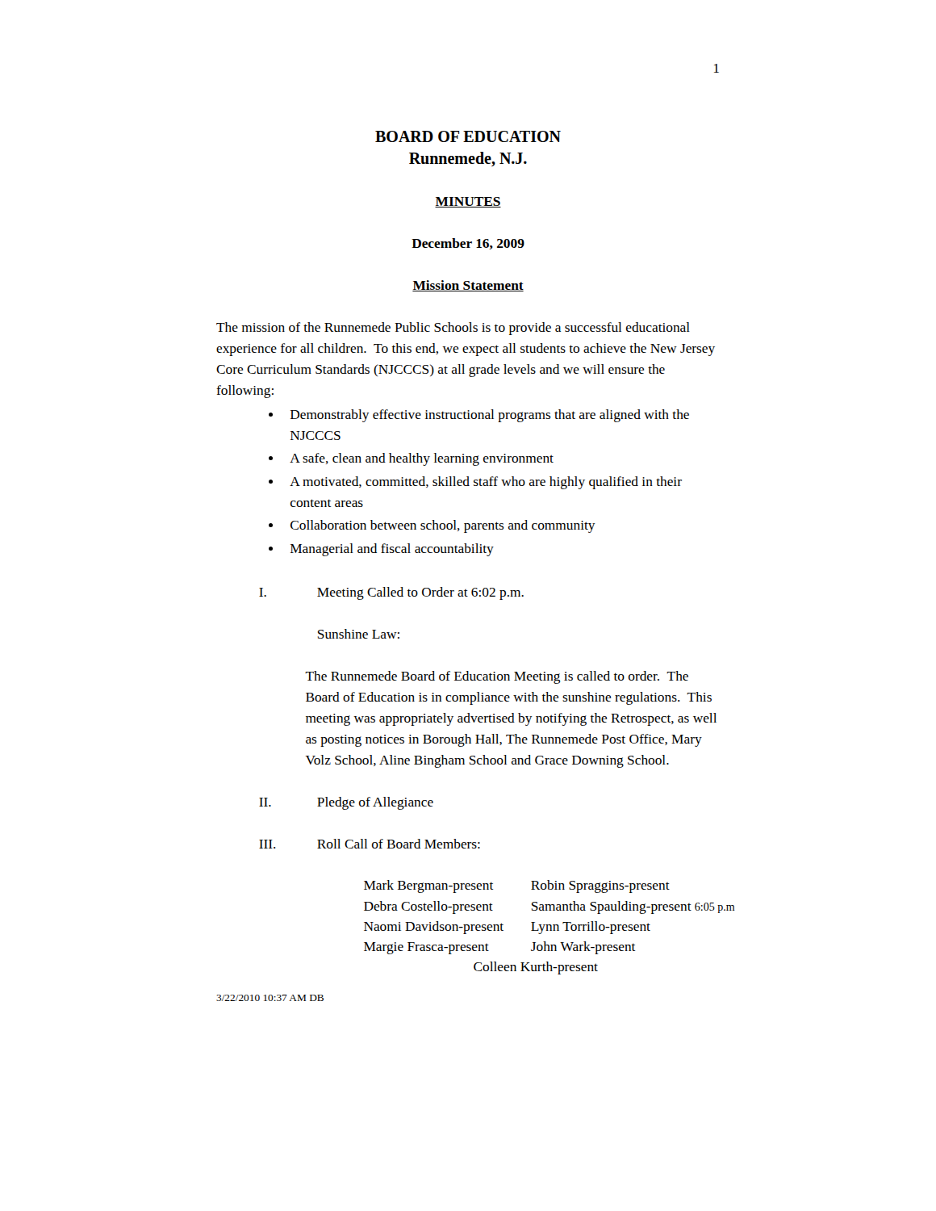1
BOARD OF EDUCATIONRunnemede, N.J.
MINUTES
December 16, 2009
Mission Statement
The mission of the Runnemede Public Schools is to provide a successful educational experience for all children. To this end, we expect all students to achieve the New Jersey Core Curriculum Standards (NJCCCS) at all grade levels and we will ensure the following:
Demonstrably effective instructional programs that are aligned with the NJCCCS
A safe, clean and healthy learning environment
A motivated, committed, skilled staff who are highly qualified in their content areas
Collaboration between school, parents and community
Managerial and fiscal accountability
I. Meeting Called to Order at 6:02 p.m.
Sunshine Law:
The Runnemede Board of Education Meeting is called to order. The Board of Education is in compliance with the sunshine regulations. This meeting was appropriately advertised by notifying the Retrospect, as well as posting notices in Borough Hall, The Runnemede Post Office, Mary Volz School, Aline Bingham School and Grace Downing School.
II. Pledge of Allegiance
III. Roll Call of Board Members:
| Mark Bergman-present | Robin Spraggins-present |
| Debra Costello-present | Samantha Spaulding-present 6:05 p.m |
| Naomi Davidson-present | Lynn Torrillo-present |
| Margie Frasca-present | John Wark-present |
| Colleen Kurth-present |
3/22/2010 10:37 AM DB